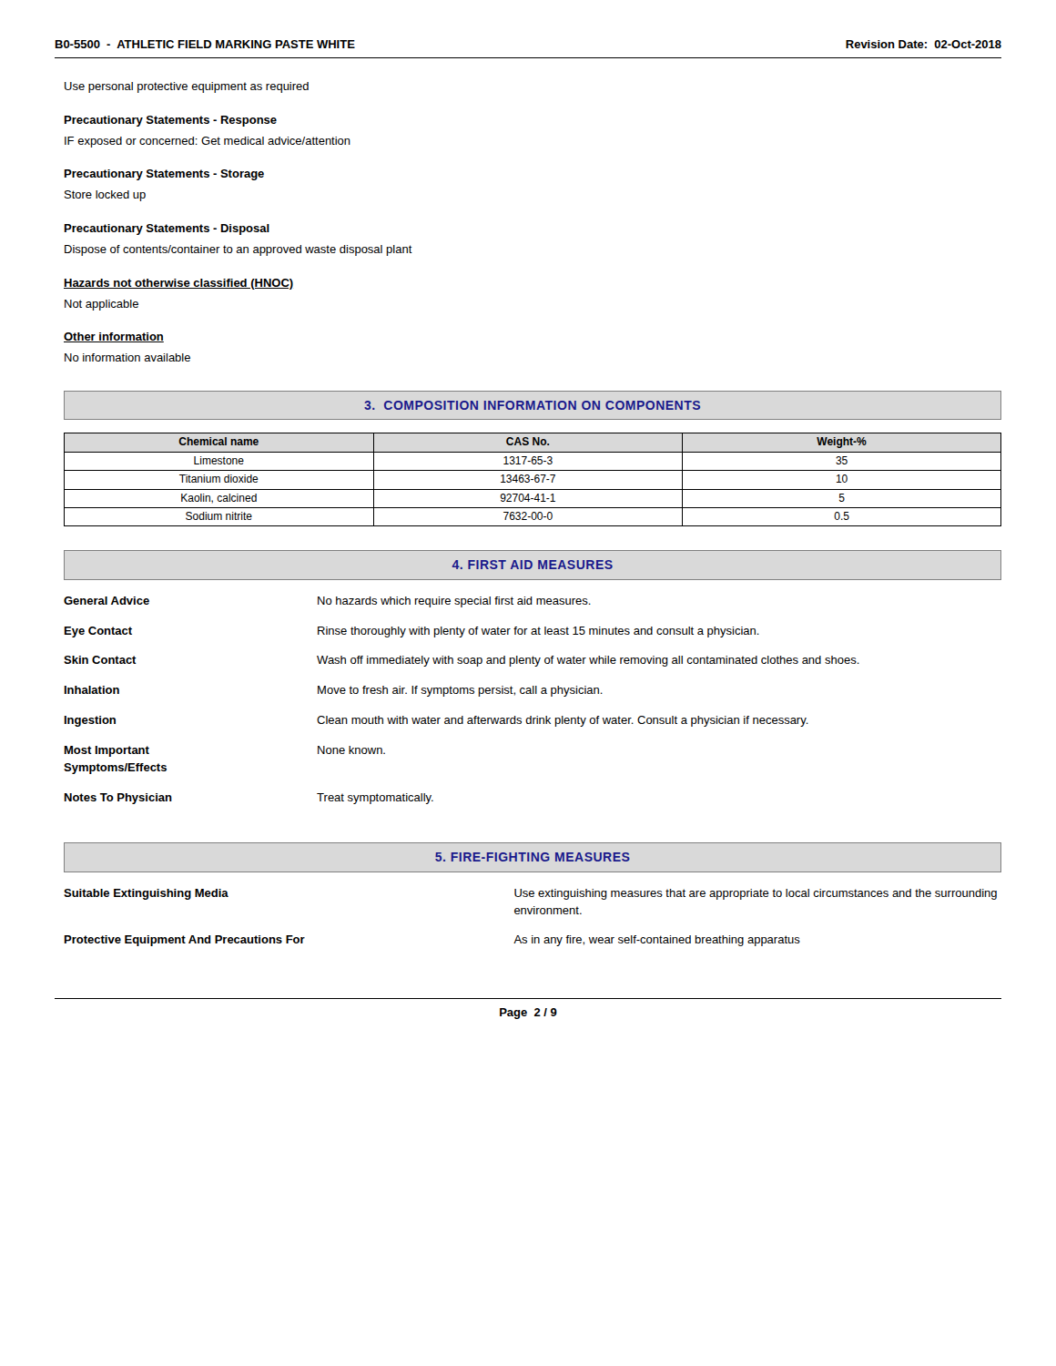B0-5500 - ATHLETIC FIELD MARKING PASTE WHITE
Revision Date: 02-Oct-2018
Use personal protective equipment as required
Precautionary Statements - Response
IF exposed or concerned: Get medical advice/attention
Precautionary Statements - Storage
Store locked up
Precautionary Statements - Disposal
Dispose of contents/container to an approved waste disposal plant
Hazards not otherwise classified (HNOC)
Not applicable
Other information
No information available
3. COMPOSITION INFORMATION ON COMPONENTS
| Chemical name | CAS No. | Weight-% |
| --- | --- | --- |
| Limestone | 1317-65-3 | 35 |
| Titanium dioxide | 13463-67-7 | 10 |
| Kaolin, calcined | 92704-41-1 | 5 |
| Sodium nitrite | 7632-00-0 | 0.5 |
4. FIRST AID MEASURES
| General Advice | No hazards which require special first aid measures. |
| Eye Contact | Rinse thoroughly with plenty of water for at least 15 minutes and consult a physician. |
| Skin Contact | Wash off immediately with soap and plenty of water while removing all contaminated clothes and shoes. |
| Inhalation | Move to fresh air. If symptoms persist, call a physician. |
| Ingestion | Clean mouth with water and afterwards drink plenty of water. Consult a physician if necessary. |
| Most Important Symptoms/Effects | None known. |
| Notes To Physician | Treat symptomatically. |
5. FIRE-FIGHTING MEASURES
| Suitable Extinguishing Media | Use extinguishing measures that are appropriate to local circumstances and the surrounding environment. |
| Protective Equipment And Precautions For | As in any fire, wear self-contained breathing apparatus |
Page 2 / 9